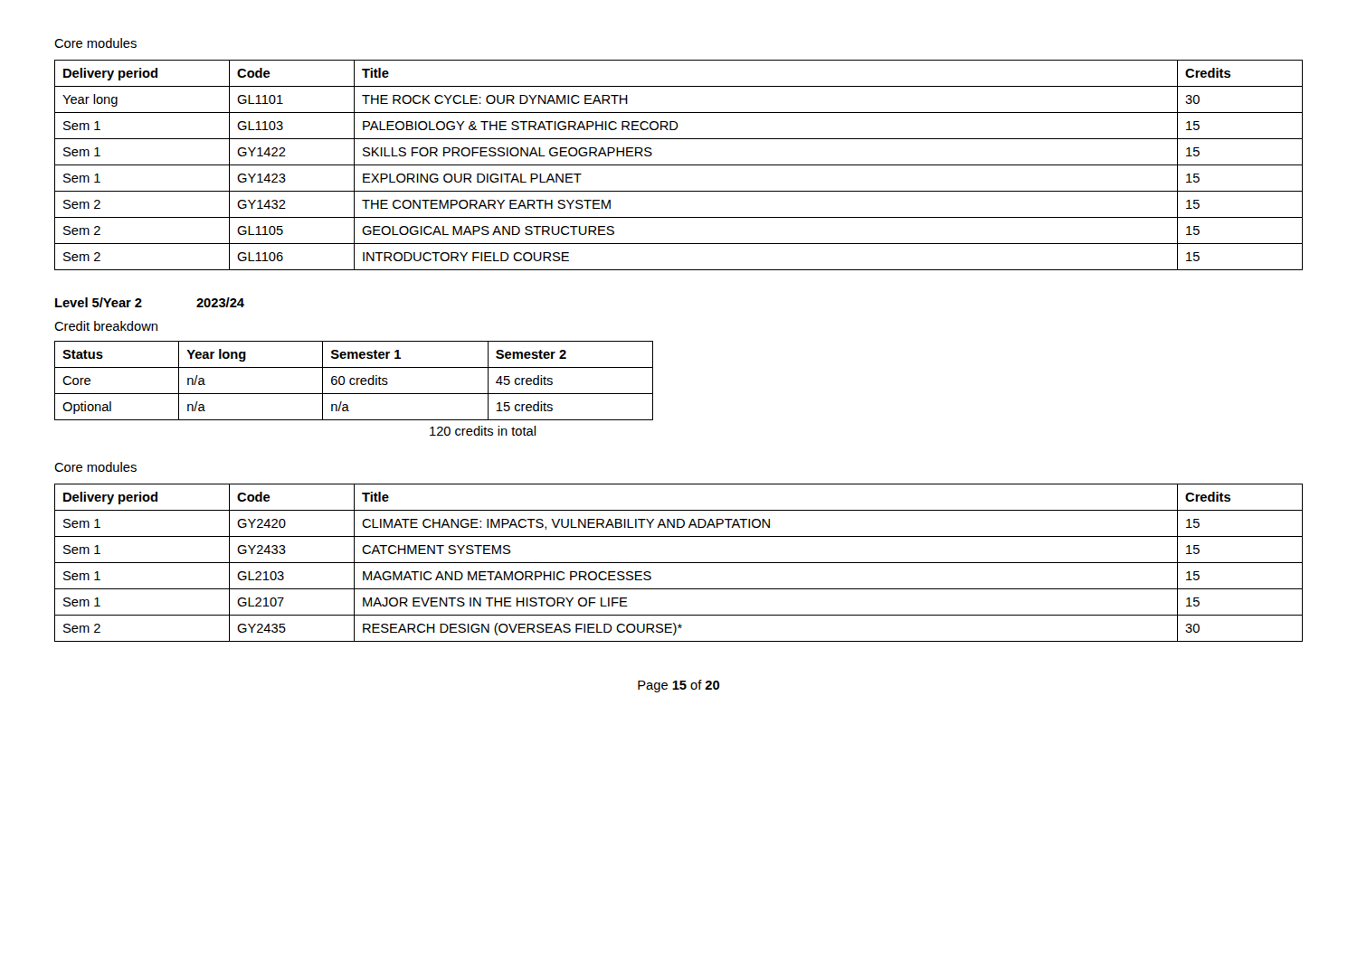Core modules
| Delivery period | Code | Title | Credits |
| --- | --- | --- | --- |
| Year long | GL1101 | THE ROCK CYCLE: OUR DYNAMIC EARTH | 30 |
| Sem 1 | GL1103 | PALEOBIOLOGY & THE STRATIGRAPHIC RECORD | 15 |
| Sem 1 | GY1422 | SKILLS FOR PROFESSIONAL GEOGRAPHERS | 15 |
| Sem 1 | GY1423 | EXPLORING OUR DIGITAL PLANET | 15 |
| Sem 2 | GY1432 | THE CONTEMPORARY EARTH SYSTEM | 15 |
| Sem 2 | GL1105 | GEOLOGICAL MAPS AND STRUCTURES | 15 |
| Sem 2 | GL1106 | INTRODUCTORY FIELD COURSE | 15 |
Level 5/Year 22023/24
Credit breakdown
| Status | Year long | Semester 1 | Semester 2 |
| --- | --- | --- | --- |
| Core | n/a | 60 credits | 45 credits |
| Optional | n/a | n/a | 15 credits |
120 credits in total
Core modules
| Delivery period | Code | Title | Credits |
| --- | --- | --- | --- |
| Sem 1 | GY2420 | CLIMATE CHANGE: IMPACTS, VULNERABILITY AND ADAPTATION | 15 |
| Sem 1 | GY2433 | CATCHMENT SYSTEMS | 15 |
| Sem 1 | GL2103 | MAGMATIC AND METAMORPHIC PROCESSES | 15 |
| Sem 1 | GL2107 | MAJOR EVENTS IN THE HISTORY OF LIFE | 15 |
| Sem 2 | GY2435 | RESEARCH DESIGN (OVERSEAS FIELD COURSE)* | 30 |
Page 15 of 20